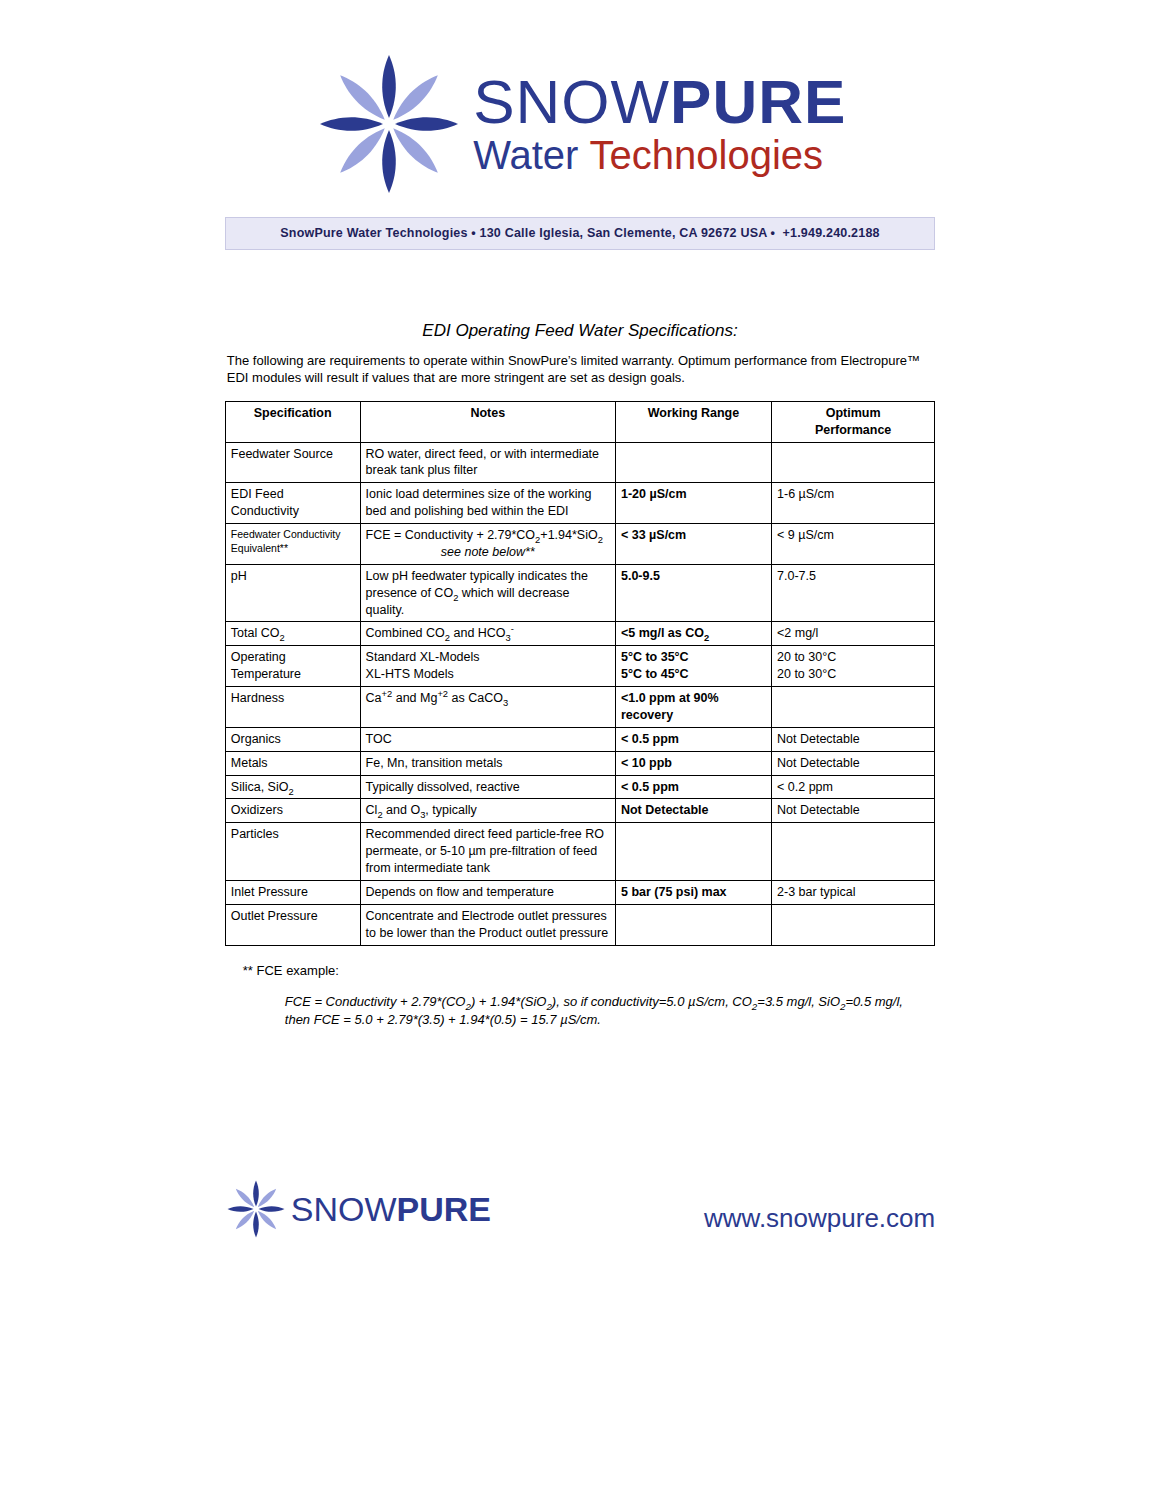SNOW PURE
Water Technologies
SnowPure Water Technologies • 130 Calle Iglesia, San Clemente, CA 92672 USA • +1.949.240.2188
EDI Operating Feed Water Specifications:
The following are requirements to operate within SnowPure’s limited warranty. Optimum performance from Electropure™ EDI modules will result if values that are more stringent are set as design goals.
| Specification | Notes | Working Range | Optimum Performance |
| --- | --- | --- | --- |
| Feedwater Source | RO water, direct feed, or with intermediate break tank plus filter | | |
| EDI Feed Conductivity | Ionic load determines size of the working bed and polishing bed within the EDI | 1-20 µS/cm | 1-6 µS/cm |
| Feedwater Conductivity Equivalent** | FCE = Conductivity + 2.79*CO 2 +1.94*SiO 2 see note below** | < 33 µS/cm | < 9 µS/cm |
| pH | Low pH feedwater typically indicates the presence of CO 2 which will decrease quality. | 5.0-9.5 | 7.0-7.5 |
| Total CO 2 | Combined CO 2 and HCO 3 - | <5 mg/l as CO 2 | <2 mg/l |
| Operating Temperature | Standard XL-Models XL-HTS Models | 5°C to 35°C 5°C to 45°C | 20 to 30°C 20 to 30°C |
| Hardness | Ca +2 and Mg +2 as CaCO 3 | <1.0 ppm at 90% recovery | |
| Organics | TOC | < 0.5 ppm | Not Detectable |
| Metals | Fe, Mn, transition metals | < 10 ppb | Not Detectable |
| Silica, SiO 2 | Typically dissolved, reactive | < 0.5 ppm | < 0.2 ppm |
| Oxidizers | Cl 2 and O 3 , typically | Not Detectable | Not Detectable |
| Particles | Recommended direct feed particle-free RO permeate, or 5-10 µm pre-filtration of feed from intermediate tank | | |
| Inlet Pressure | Depends on flow and temperature | 5 bar (75 psi) max | 2-3 bar typical |
| Outlet Pressure | Concentrate and Electrode outlet pressures to be lower than the Product outlet pressure | | |
** FCE example:
FCE = Conductivity + 2.79*(CO2) + 1.94*(SiO2), so if conductivity=5.0 µS/cm, CO2=3.5 mg/l, SiO2=0.5 mg/l, then FCE = 5.0 + 2.79*(3.5) + 1.94*(0.5) = 15.7 µS/cm.
SNOW PURE
www.snowpure.com